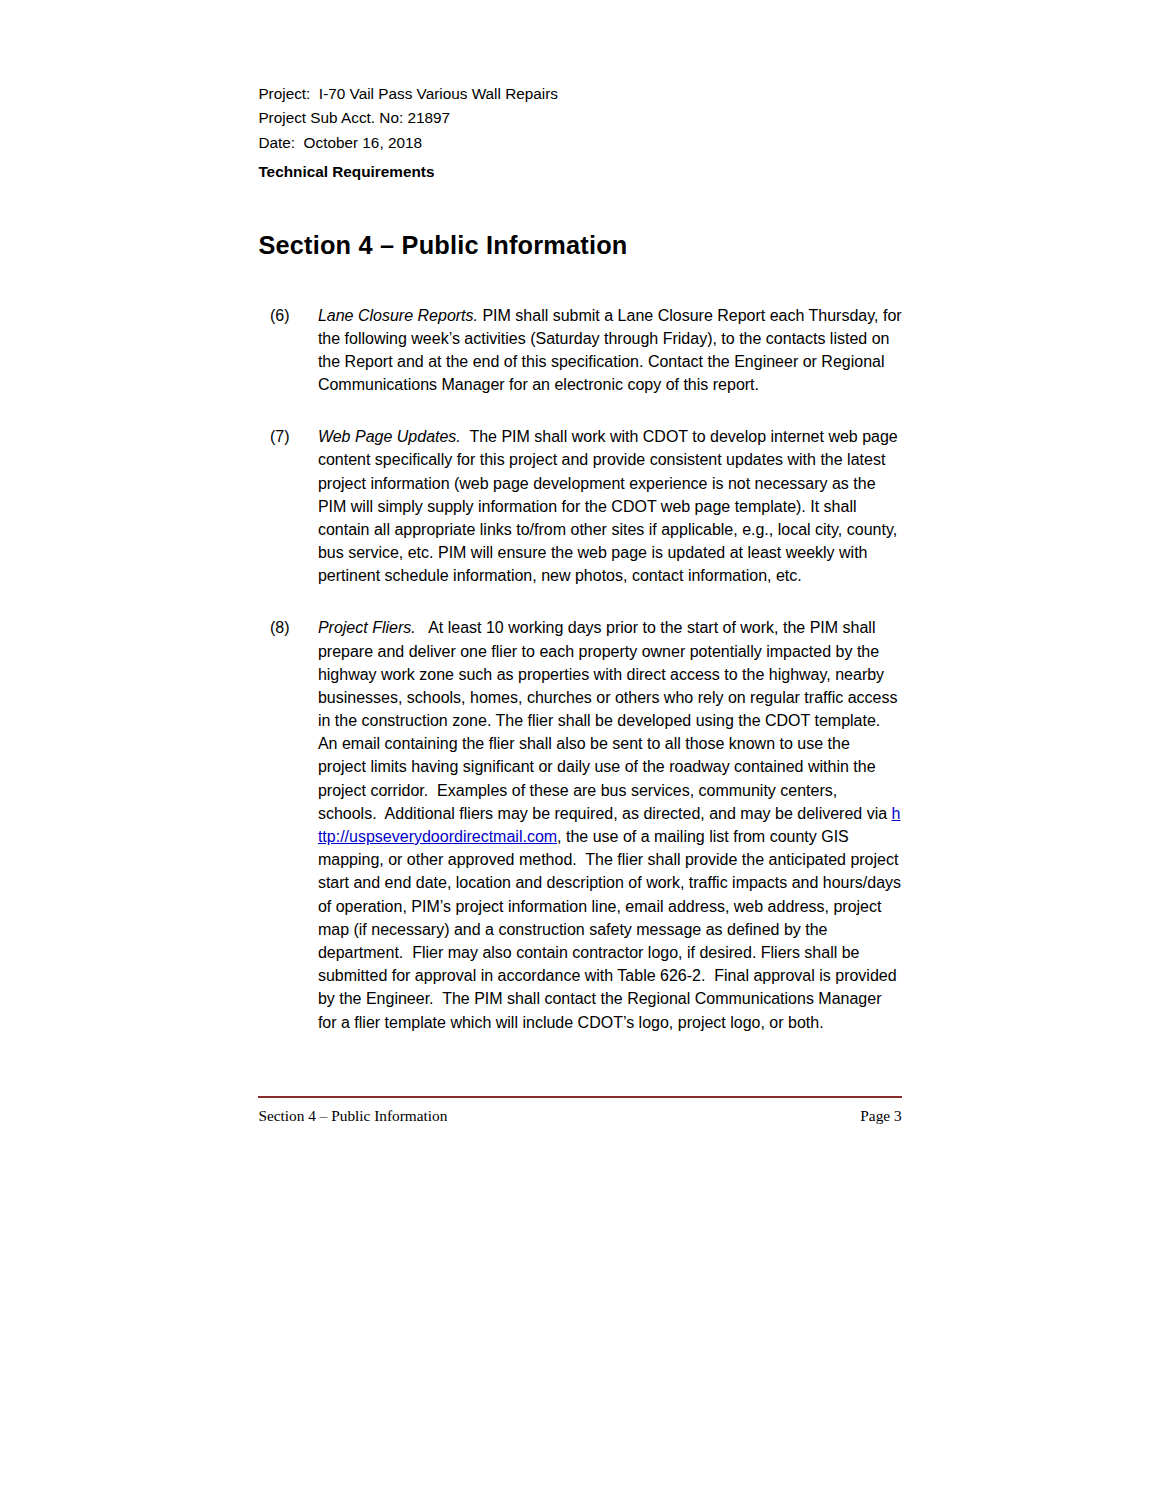Project: I-70 Vail Pass Various Wall Repairs
Project Sub Acct. No: 21897
Date: October 16, 2018
Technical Requirements
Section 4 – Public Information
(6) Lane Closure Reports. PIM shall submit a Lane Closure Report each Thursday, for the following week’s activities (Saturday through Friday), to the contacts listed on the Report and at the end of this specification. Contact the Engineer or Regional Communications Manager for an electronic copy of this report.
(7) Web Page Updates. The PIM shall work with CDOT to develop internet web page content specifically for this project and provide consistent updates with the latest project information (web page development experience is not necessary as the PIM will simply supply information for the CDOT web page template). It shall contain all appropriate links to/from other sites if applicable, e.g., local city, county, bus service, etc. PIM will ensure the web page is updated at least weekly with pertinent schedule information, new photos, contact information, etc.
(8) Project Fliers. At least 10 working days prior to the start of work, the PIM shall prepare and deliver one flier to each property owner potentially impacted by the highway work zone such as properties with direct access to the highway, nearby businesses, schools, homes, churches or others who rely on regular traffic access in the construction zone. The flier shall be developed using the CDOT template. An email containing the flier shall also be sent to all those known to use the project limits having significant or daily use of the roadway contained within the project corridor. Examples of these are bus services, community centers, schools. Additional fliers may be required, as directed, and may be delivered via http://uspseverydoordirectmail.com, the use of a mailing list from county GIS mapping, or other approved method. The flier shall provide the anticipated project start and end date, location and description of work, traffic impacts and hours/days of operation, PIM’s project information line, email address, web address, project map (if necessary) and a construction safety message as defined by the department. Flier may also contain contractor logo, if desired. Fliers shall be submitted for approval in accordance with Table 626-2. Final approval is provided by the Engineer. The PIM shall contact the Regional Communications Manager for a flier template which will include CDOT’s logo, project logo, or both.
Section 4 – Public Information
Page 3